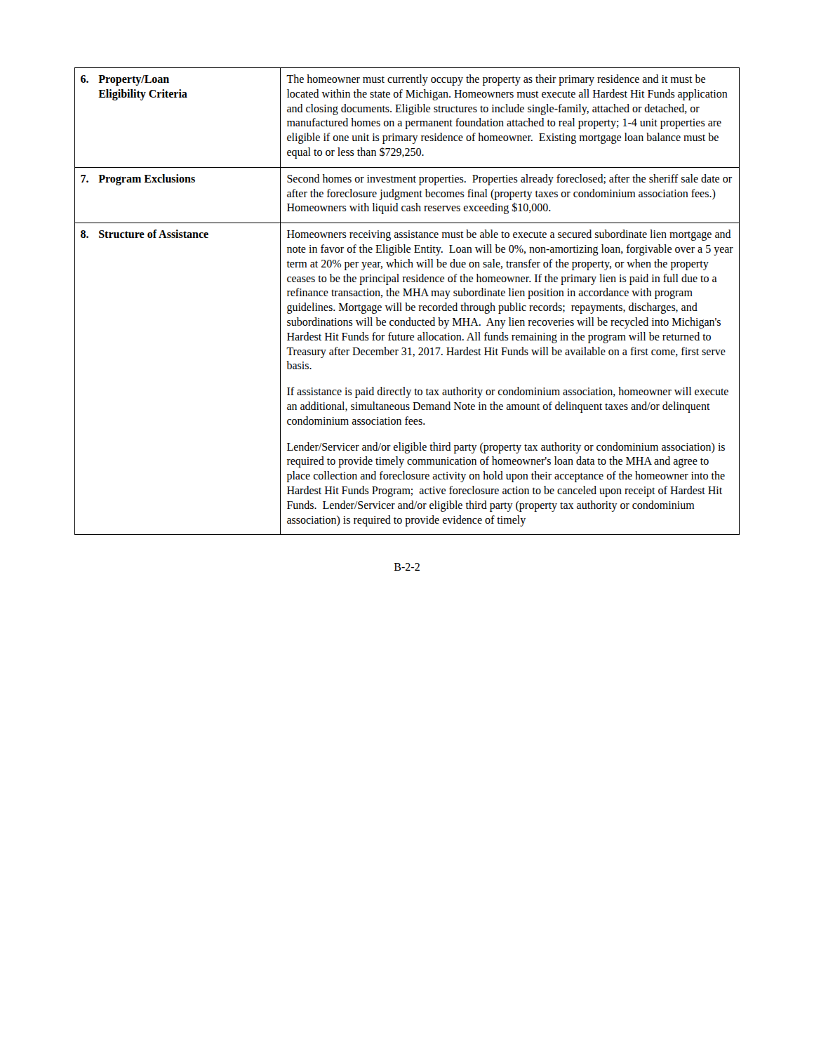| 6. Property/Loan Eligibility Criteria | The homeowner must currently occupy the property as their primary residence and it must be located within the state of Michigan. Homeowners must execute all Hardest Hit Funds application and closing documents. Eligible structures to include single-family, attached or detached, or manufactured homes on a permanent foundation attached to real property; 1-4 unit properties are eligible if one unit is primary residence of homeowner. Existing mortgage loan balance must be equal to or less than $729,250. |
| 7. Program Exclusions | Second homes or investment properties. Properties already foreclosed; after the sheriff sale date or after the foreclosure judgment becomes final (property taxes or condominium association fees.) Homeowners with liquid cash reserves exceeding $10,000. |
| 8. Structure of Assistance | Homeowners receiving assistance must be able to execute a secured subordinate lien mortgage and note in favor of the Eligible Entity. Loan will be 0%, non-amortizing loan, forgivable over a 5 year term at 20% per year, which will be due on sale, transfer of the property, or when the property ceases to be the principal residence of the homeowner. If the primary lien is paid in full due to a refinance transaction, the MHA may subordinate lien position in accordance with program guidelines. Mortgage will be recorded through public records; repayments, discharges, and subordinations will be conducted by MHA. Any lien recoveries will be recycled into Michigan's Hardest Hit Funds for future allocation. All funds remaining in the program will be returned to Treasury after December 31, 2017. Hardest Hit Funds will be available on a first come, first serve basis. If assistance is paid directly to tax authority or condominium association, homeowner will execute an additional, simultaneous Demand Note in the amount of delinquent taxes and/or delinquent condominium association fees. Lender/Servicer and/or eligible third party (property tax authority or condominium association) is required to provide timely communication of homeowner's loan data to the MHA and agree to place collection and foreclosure activity on hold upon their acceptance of the homeowner into the Hardest Hit Funds Program; active foreclosure action to be canceled upon receipt of Hardest Hit Funds. Lender/Servicer and/or eligible third party (property tax authority or condominium association) is required to provide evidence of timely |
B-2-2